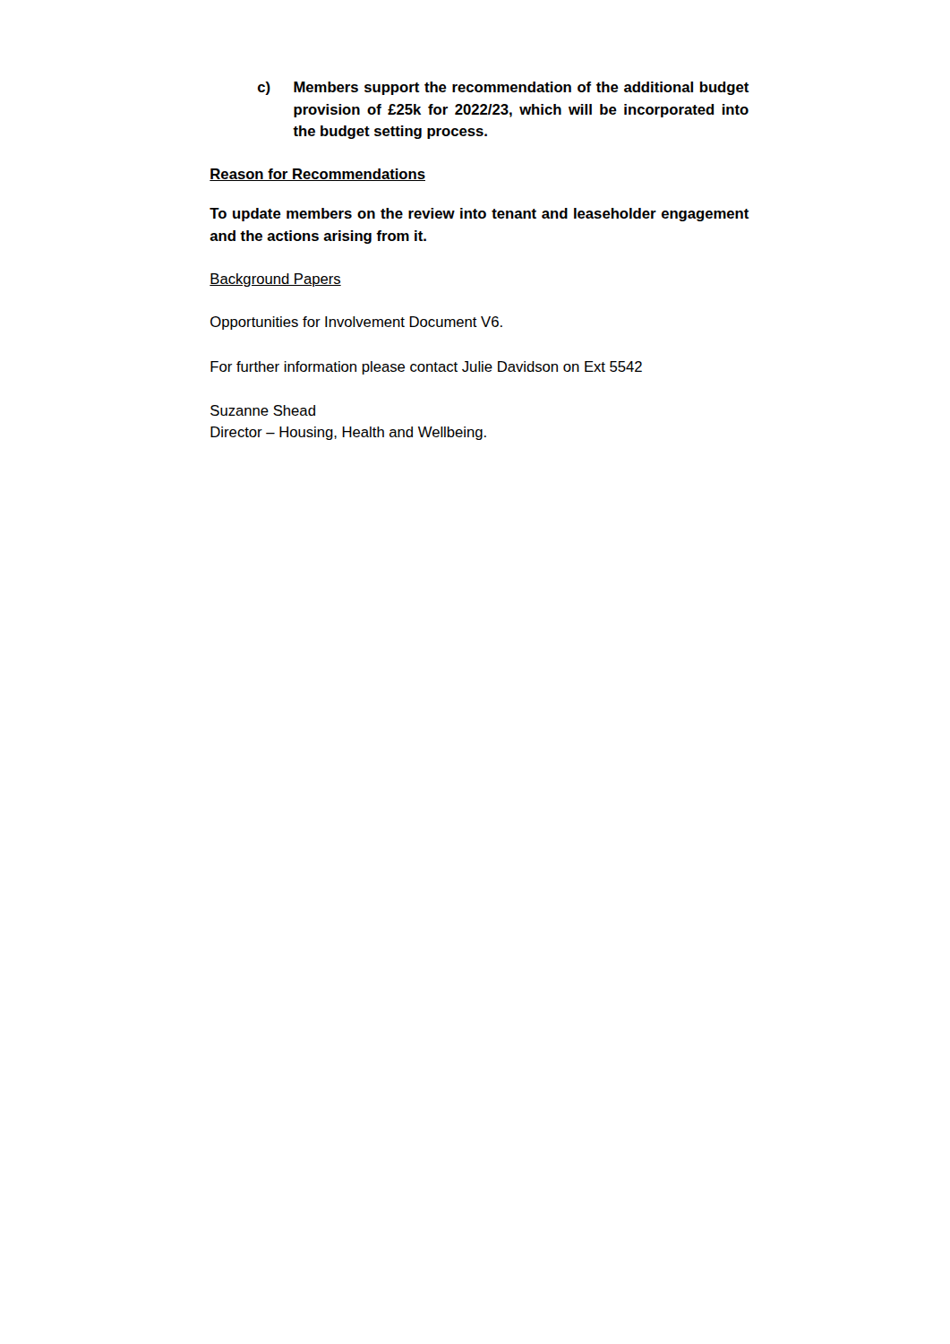c) Members support the recommendation of the additional budget provision of £25k for 2022/23, which will be incorporated into the budget setting process.
Reason for Recommendations
To update members on the review into tenant and leaseholder engagement and the actions arising from it.
Background Papers
Opportunities for Involvement Document V6.
For further information please contact Julie Davidson on Ext 5542
Suzanne Shead
Director – Housing, Health and Wellbeing.